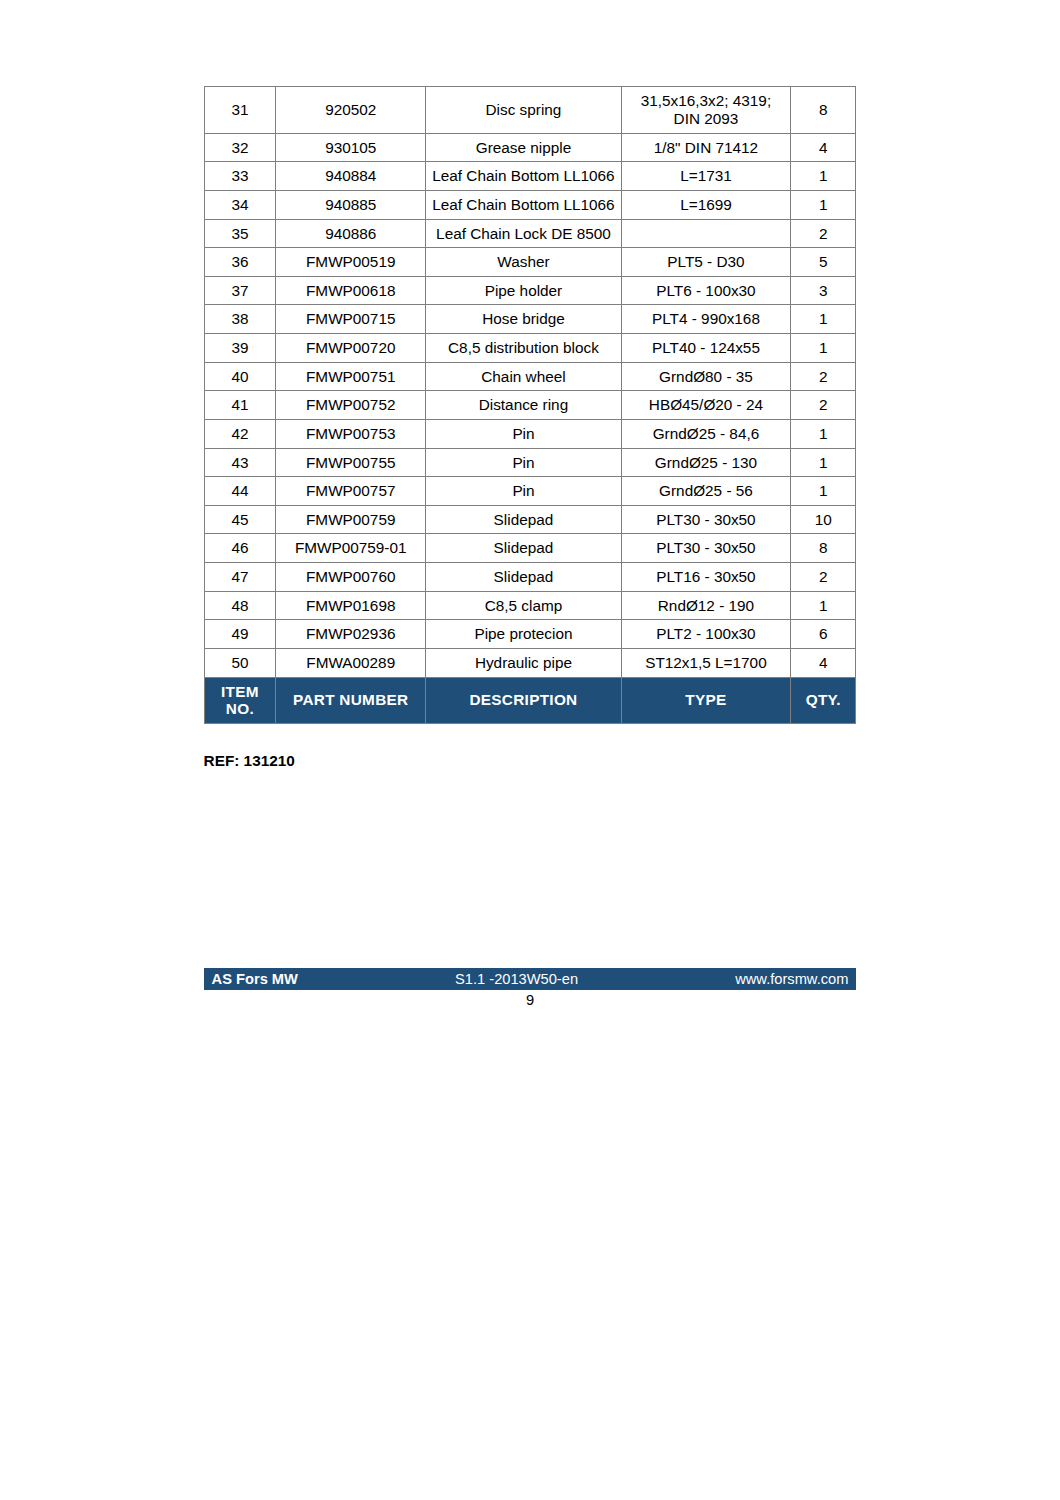| 31 | 920502 | Disc spring | 31,5x16,3x2; 4319; DIN 2093 | 8 |
| 32 | 930105 | Grease nipple | 1/8" DIN 71412 | 4 |
| 33 | 940884 | Leaf Chain Bottom LL1066 | L=1731 | 1 |
| 34 | 940885 | Leaf Chain Bottom LL1066 | L=1699 | 1 |
| 35 | 940886 | Leaf Chain Lock DE 8500 | | 2 |
| 36 | FMWP00519 | Washer | PLT5 - D30 | 5 |
| 37 | FMWP00618 | Pipe holder | PLT6 - 100x30 | 3 |
| 38 | FMWP00715 | Hose bridge | PLT4 - 990x168 | 1 |
| 39 | FMWP00720 | C8,5 distribution block | PLT40 - 124x55 | 1 |
| 40 | FMWP00751 | Chain wheel | GrndØ80 - 35 | 2 |
| 41 | FMWP00752 | Distance ring | HBØ45/Ø20 - 24 | 2 |
| 42 | FMWP00753 | Pin | GrndØ25 - 84,6 | 1 |
| 43 | FMWP00755 | Pin | GrndØ25 - 130 | 1 |
| 44 | FMWP00757 | Pin | GrndØ25 - 56 | 1 |
| 45 | FMWP00759 | Slidepad | PLT30 - 30x50 | 10 |
| 46 | FMWP00759-01 | Slidepad | PLT30 - 30x50 | 8 |
| 47 | FMWP00760 | Slidepad | PLT16 - 30x50 | 2 |
| 48 | FMWP01698 | C8,5 clamp | RndØ12 - 190 | 1 |
| 49 | FMWP02936 | Pipe protecion | PLT2 - 100x30 | 6 |
| 50 | FMWA00289 | Hydraulic pipe | ST12x1,5 L=1700 | 4 |
| ITEM NO. | PART NUMBER | DESCRIPTION | TYPE | QTY. |
REF: 131210
AS Fors MW S1.1 -2013W50-en www.forsmw.com
9